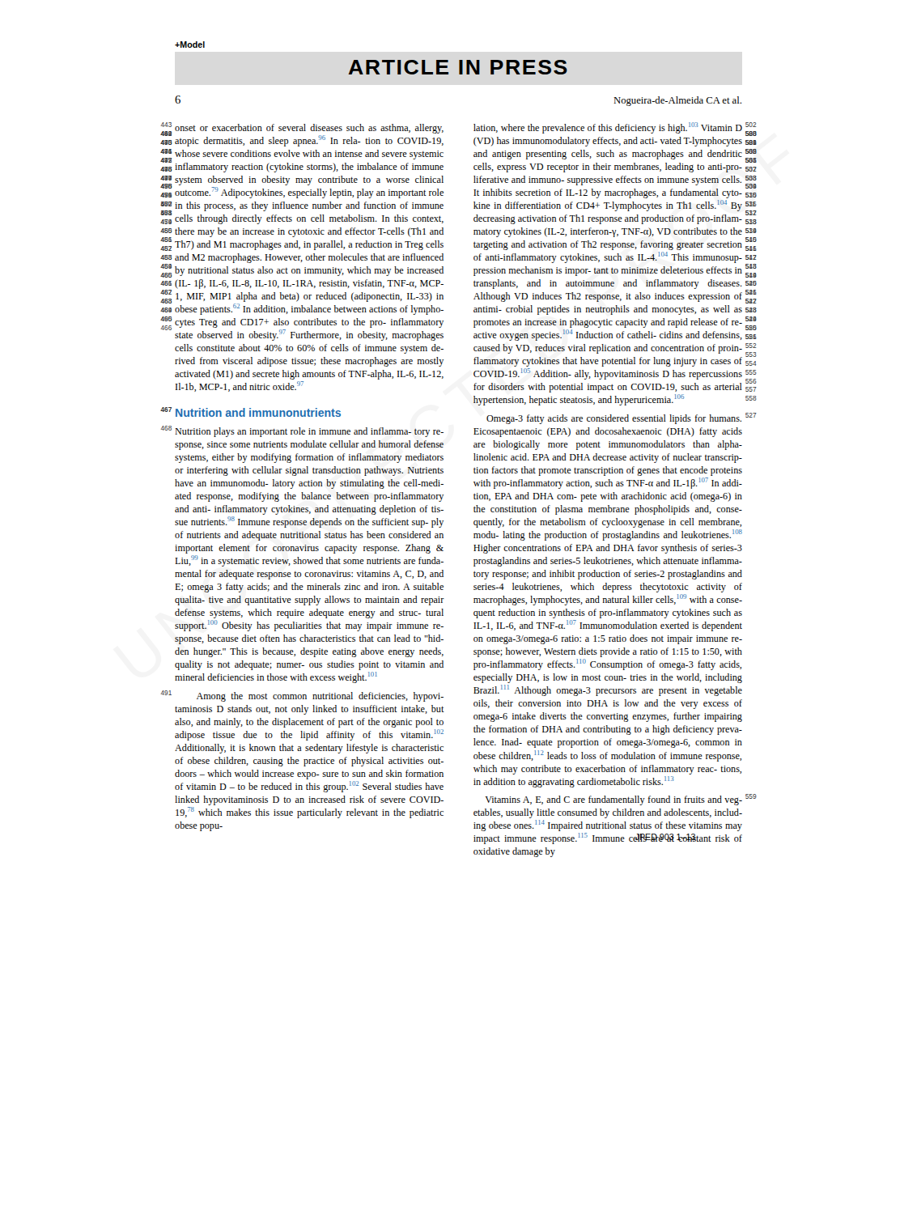UNCORRECTED PROOF
+Model
ARTICLE IN PRESS
6 Nogueira-de-Almeida CA et al.
443onset or exacerbation of several diseases such as asthma, 444allergy, atopic dermatitis, and sleep apnea.96 In rela- 445tion to COVID-19, whose severe conditions evolve with an 446intense and severe systemic inflammatory reaction (cytokine 447storms), the imbalance of immune system observed in 448obesity may contribute to a worse clinical outcome.79 449 Adipocytokines, especially leptin, play an important role 450in this process, as they influence number and function of 451immune cells through directly effects on cell metabolism. 452 In this context, there may be an increase in cytotoxic and 453effector T-cells (Th1 and Th7) and M1 macrophages and, 454in parallel, a reduction in Treg cells and M2 macrophages. 455 However, other molecules that are influenced by nutritional 456status also act on immunity, which may be increased (IL- 4571β, IL-6, IL-8, IL-10, IL-1RA, resistin, visfatin, TNF-α, MCP-1, 458 MIF, MIP1 alpha and beta) or reduced (adiponectin, IL-33) in 459obese patients.62 In addition, imbalance between actions of 460lymphocytes Treg and CD17+ also contributes to the pro- 461inflammatory state observed in obesity.97 Furthermore, in 462obesity, macrophages cells constitute about 40% to 60% of 463cells of immune system derived from visceral adipose tissue; 464these macrophages are mostly activated (M1) and secrete 465high amounts of TNF-alpha, IL-6, IL-12, Il-1b, MCP-1, and 466nitric oxide.97
467 Nutrition and immunonutrients
468 Nutrition plays an important role in immune and inflamma- 469tory response, since some nutrients modulate cellular and 470humoral defense systems, either by modifying formation of 471inflammatory mediators or interfering with cellular signal 472transduction pathways. Nutrients have an immunomodu- 473latory action by stimulating the cell-mediated response, 474modifying the balance between pro-inflammatory and anti- 475inflammatory cytokines, and attenuating depletion of tissue 476nutrients.98 Immune response depends on the sufficient sup- 477ply of nutrients and adequate nutritional status has been 478considered an important element for coronavirus capacity 479response. Zhang & Liu,99 in a systematic review, showed 480that some nutrients are fundamental for adequate response 481to coronavirus: vitamins A, C, D, and E; omega 3 fatty 482acids; and the minerals zinc and iron. A suitable qualita- 483tive and quantitative supply allows to maintain and repair 484defense systems, which require adequate energy and struc- 485tural support.100 Obesity has peculiarities that may impair 486immune response, because diet often has characteristics 487that can lead to ''hidden hunger.'' This is because, despite 488eating above energy needs, quality is not adequate; numer- 489ous studies point to vitamin and mineral deficiencies in those 490with excess weight.101
491 Among the most common nutritional deficiencies, hypovi- 492taminosis D stands out, not only linked to insufficient intake, 493but also, and mainly, to the displacement of part of the 494organic pool to adipose tissue due to the lipid affinity of this 495vitamin.102 Additionally, it is known that a sedentary lifestyle 496is characteristic of obese children, causing the practice of 497physical activities outdoors – which would increase expo- 498sure to sun and skin formation of vitamin D – to be reduced 499in this group.102 Several studies have linked hypovitaminosis 500 D to an increased risk of severe COVID-19,78 which makes 501this issue particularly relevant in the pediatric obese popu-
lation, where the prevalence of this deficiency is high.103502 Vitamin D (VD) has immunomodulatory effects, and acti-503 vated T-lymphocytes and antigen presenting cells, such as504 macrophages and dendritic cells, express VD receptor in505 their membranes, leading to anti-proliferative and immuno-506 suppressive effects on immune system cells. It inhibits507 secretion of IL-12 by macrophages, a fundamental cytokine508 in differentiation of CD4+ T-lymphocytes in Th1 cells.104 By509 decreasing activation of Th1 response and production of510 pro-inflammatory cytokines (IL-2, interferon-γ, TNF-α), VD511 contributes to the targeting and activation of Th2 response,512 favoring greater secretion of anti-inflammatory cytokines,513 such as IL-4.104 This immunosuppression mechanism is impor-514 tant to minimize deleterious effects in transplants, and515 in autoimmune and inflammatory diseases. Although VD516 induces Th2 response, it also induces expression of antimi-517 crobial peptides in neutrophils and monocytes, as well518 as promotes an increase in phagocytic capacity and rapid519 release of reactive oxygen species.104 Induction of catheli-520 cidins and defensins, caused by VD, reduces viral replication521 and concentration of proinflammatory cytokines that have522 potential for lung injury in cases of COVID-19.105 Addition-523 ally, hypovitaminosis D has repercussions for disorders with524 potential impact on COVID-19, such as arterial hypertension,525 hepatic steatosis, and hyperuricemia.106526
Omega-3 fatty acids are considered essential lipids for527 humans. Eicosapentaenoic (EPA) and docosahexaenoic (DHA)528 fatty acids are biologically more potent immunomodulators529 than alpha-linolenic acid. EPA and DHA decrease activity of530 nuclear transcription factors that promote transcription of531 genes that encode proteins with pro-inflammatory action,532 such as TNF-α and IL-1β.107 In addition, EPA and DHA com-533 pete with arachidonic acid (omega-6) in the constitution534 of plasma membrane phospholipids and, consequently, for535 the metabolism of cyclooxygenase in cell membrane, modu-536 lating the production of prostaglandins and leukotrienes.108537 Higher concentrations of EPA and DHA favor synthesis of538 series-3 prostaglandins and series-5 leukotrienes, which539 attenuate inflammatory response; and inhibit production540 of series-2 prostaglandins and series-4 leukotrienes, which541 depress thecytotoxic activity of macrophages, lymphocytes,542 and natural killer cells,109 with a consequent reduction in543 synthesis of pro-inflammatory cytokines such as IL-1, IL-6,544 and TNF-α.107 Immunomodulation exerted is dependent on545 omega-3/omega-6 ratio: a 1:5 ratio does not impair immune546 response; however, Western diets provide a ratio of 1:15547 to 1:50, with pro-inflammatory effects.110 Consumption of548 omega-3 fatty acids, especially DHA, is low in most coun-549 tries in the world, including Brazil.111 Although omega-3550 precursors are present in vegetable oils, their conversion551 into DHA is low and the very excess of omega-6 intake diverts552 the converting enzymes, further impairing the formation of553 DHA and contributing to a high deficiency prevalence. Inad-554 equate proportion of omega-3/omega-6, common in obese555 children,112 leads to loss of modulation of immune response,556 which may contribute to exacerbation of inflammatory reac-557 tions, in addition to aggravating cardiometabolic risks.113558
Vitamins A, E, and C are fundamentally found in fruits559 and vegetables, usually little consumed by children and560 adolescents, including obese ones.114 Impaired nutritional561 status of these vitamins may impact immune response.115562 Immune cells are at constant risk of oxidative damage by563
JPED 903 1–13